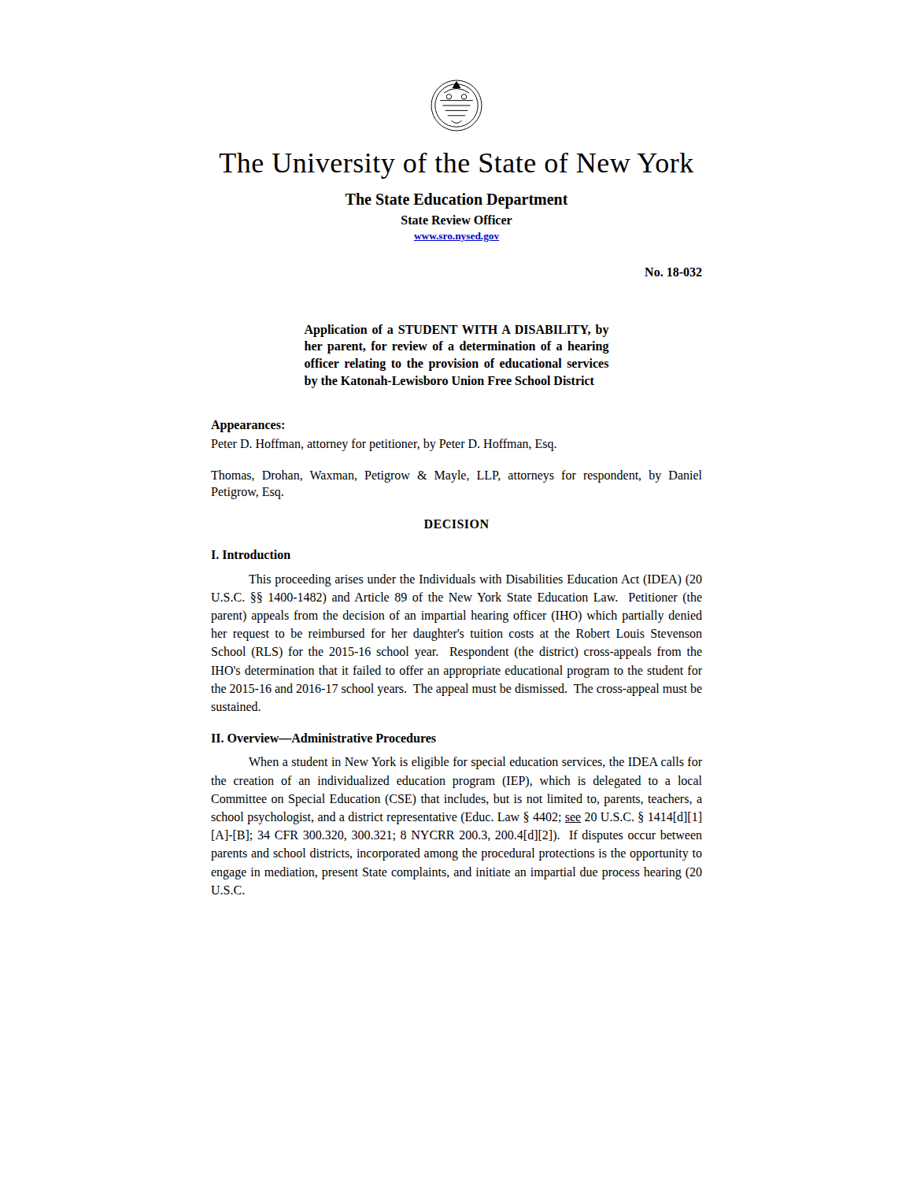The University of the State of New York
The State Education Department
State Review Officer
www.sro.nysed.gov
No. 18-032
Application of a STUDENT WITH A DISABILITY, by her parent, for review of a determination of a hearing officer relating to the provision of educational services by the Katonah-Lewisboro Union Free School District
Appearances:
Peter D. Hoffman, attorney for petitioner, by Peter D. Hoffman, Esq.
Thomas, Drohan, Waxman, Petigrow & Mayle, LLP, attorneys for respondent, by Daniel Petigrow, Esq.
DECISION
I. Introduction
This proceeding arises under the Individuals with Disabilities Education Act (IDEA) (20 U.S.C. §§ 1400-1482) and Article 89 of the New York State Education Law. Petitioner (the parent) appeals from the decision of an impartial hearing officer (IHO) which partially denied her request to be reimbursed for her daughter's tuition costs at the Robert Louis Stevenson School (RLS) for the 2015-16 school year. Respondent (the district) cross-appeals from the IHO's determination that it failed to offer an appropriate educational program to the student for the 2015-16 and 2016-17 school years. The appeal must be dismissed. The cross-appeal must be sustained.
II. Overview—Administrative Procedures
When a student in New York is eligible for special education services, the IDEA calls for the creation of an individualized education program (IEP), which is delegated to a local Committee on Special Education (CSE) that includes, but is not limited to, parents, teachers, a school psychologist, and a district representative (Educ. Law § 4402; see 20 U.S.C. § 1414[d][1][A]-[B]; 34 CFR 300.320, 300.321; 8 NYCRR 200.3, 200.4[d][2]). If disputes occur between parents and school districts, incorporated among the procedural protections is the opportunity to engage in mediation, present State complaints, and initiate an impartial due process hearing (20 U.S.C.